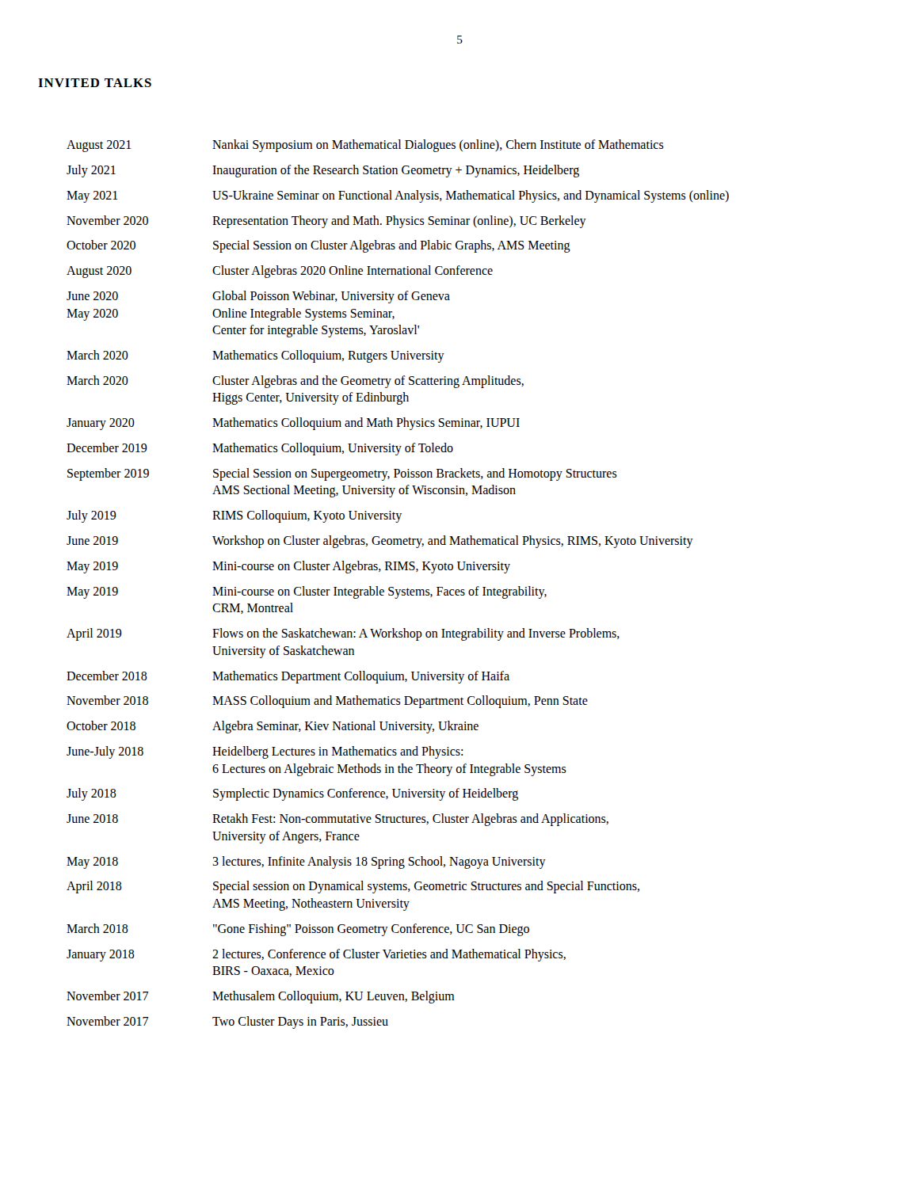5
Invited Talks
| August 2021 | Nankai Symposium on Mathematical Dialogues (online), Chern Institute of Mathematics |
| July 2021 | Inauguration of the Research Station Geometry + Dynamics, Heidelberg |
| May 2021 | US-Ukraine Seminar on Functional Analysis, Mathematical Physics, and Dynamical Systems (online) |
| November 2020 | Representation Theory and Math. Physics Seminar (online), UC Berkeley |
| October 2020 | Special Session on Cluster Algebras and Plabic Graphs, AMS Meeting |
| August 2020 | Cluster Algebras 2020 Online International Conference |
| June 2020 May 2020 | Global Poisson Webinar, University of Geneva Online Integrable Systems Seminar, Center for integrable Systems, Yaroslavl' |
| March 2020 | Mathematics Colloquium, Rutgers University |
| March 2020 | Cluster Algebras and the Geometry of Scattering Amplitudes, Higgs Center, University of Edinburgh |
| January 2020 | Mathematics Colloquium and Math Physics Seminar, IUPUI |
| December 2019 | Mathematics Colloquium, University of Toledo |
| September 2019 | Special Session on Supergeometry, Poisson Brackets, and Homotopy Structures AMS Sectional Meeting, University of Wisconsin, Madison |
| July 2019 | RIMS Colloquium, Kyoto University |
| June 2019 | Workshop on Cluster algebras, Geometry, and Mathematical Physics, RIMS, Kyoto University |
| May 2019 | Mini-course on Cluster Algebras, RIMS, Kyoto University |
| May 2019 | Mini-course on Cluster Integrable Systems, Faces of Integrability, CRM, Montreal |
| April 2019 | Flows on the Saskatchewan: A Workshop on Integrability and Inverse Problems, University of Saskatchewan |
| December 2018 | Mathematics Department Colloquium, University of Haifa |
| November 2018 | MASS Colloquium and Mathematics Department Colloquium, Penn State |
| October 2018 | Algebra Seminar, Kiev National University, Ukraine |
| June-July 2018 | Heidelberg Lectures in Mathematics and Physics: 6 Lectures on Algebraic Methods in the Theory of Integrable Systems |
| July 2018 | Symplectic Dynamics Conference, University of Heidelberg |
| June 2018 | Retakh Fest: Non-commutative Structures, Cluster Algebras and Applications, University of Angers, France |
| May 2018 | 3 lectures, Infinite Analysis 18 Spring School, Nagoya University |
| April 2018 | Special session on Dynamical systems, Geometric Structures and Special Functions, AMS Meeting, Notheastern University |
| March 2018 | "Gone Fishing" Poisson Geometry Conference, UC San Diego |
| January 2018 | 2 lectures, Conference of Cluster Varieties and Mathematical Physics, BIRS - Oaxaca, Mexico |
| November 2017 | Methusalem Colloquium, KU Leuven, Belgium |
| November 2017 | Two Cluster Days in Paris, Jussieu |